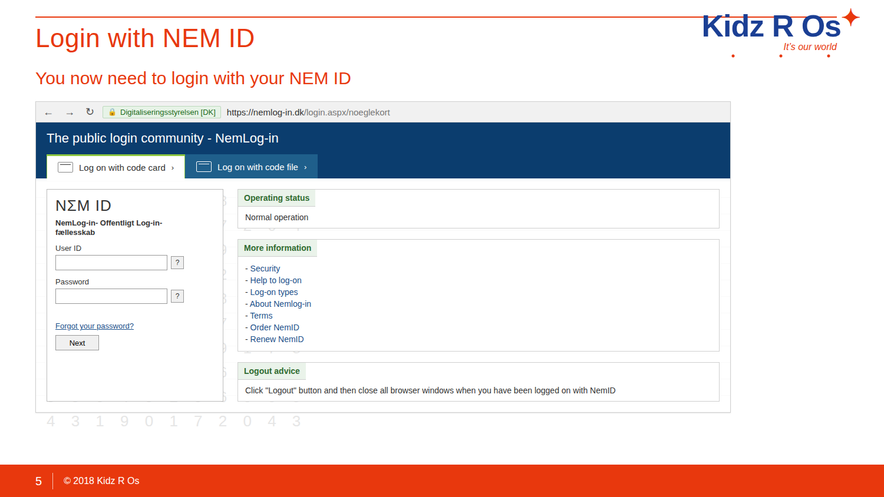Login with NEM ID
Kidz R Os✦
It’s our world
You now need to login with your NEM ID
← → ↻ 🔒Digitaliseringsstyrelsen [DK] https://nemlog-in.dk/login.aspx/noeglekort
The public login community - NemLog-in
Log on with code card ›
Log on with code file ›
NΣM ID
NemLog-in- Offentligt Log-in-
fællesskab
User ID
?
Password
?
Forgot your password? Next
Operating status
Normal operation
More information
Security
Help to log-on
Log-on types
About Nemlog-in
Terms
Order NemID
Renew NemID
Logout advice
Click "Logout" button and then close all browser windows when you have been logged on with NemID
5 © 2018 Kidz R Os